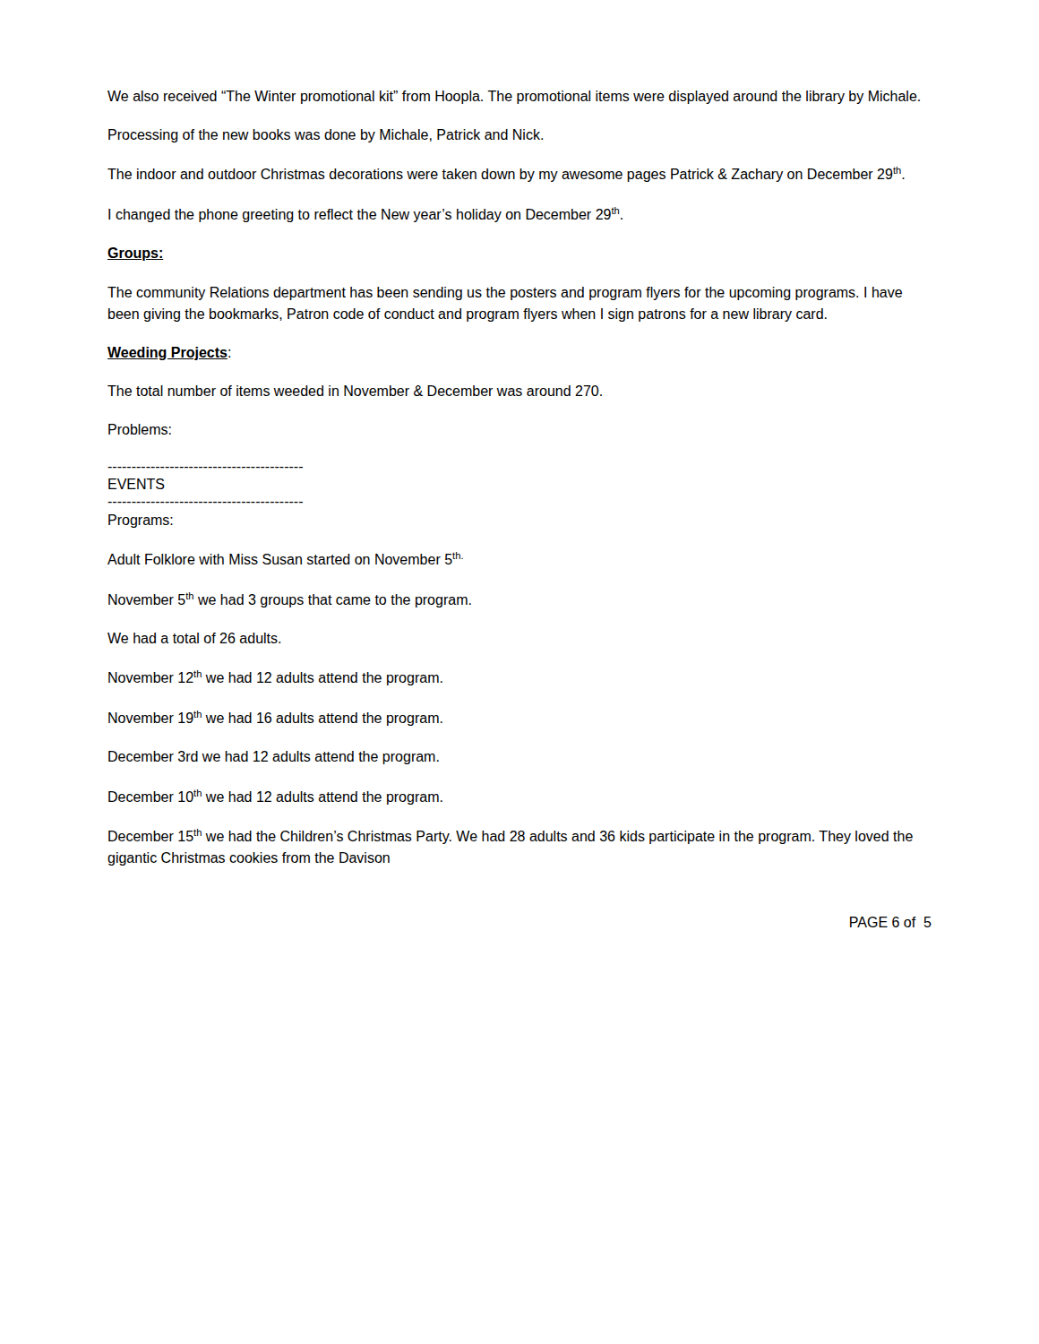We also received “The Winter promotional kit” from Hoopla. The promotional items were displayed around the library by Michale.
Processing of the new books was done by Michale, Patrick and Nick.
The indoor and outdoor Christmas decorations were taken down by my awesome pages Patrick & Zachary on December 29th.
I changed the phone greeting to reflect the New year’s holiday on December 29th.
Groups:
The community Relations department has been sending us the posters and program flyers for the upcoming programs. I have been giving the bookmarks, Patron code of conduct and program flyers when I sign patrons for a new library card.
Weeding Projects:
The total number of items weeded in November & December was around 270.
Problems:
-----------------------------------------
EVENTS
-----------------------------------------
Programs:
Adult Folklore with Miss Susan started on November 5th.
November 5th we had 3 groups that came to the program.
We had a total of 26 adults.
November 12th we had 12 adults attend the program.
November 19th we had 16 adults attend the program.
December 3rd we had 12 adults attend the program.
December 10th we had 12 adults attend the program.
December 15th we had the Children’s Christmas Party. We had 28 adults and 36 kids participate in the program. They loved the gigantic Christmas cookies from the Davison
PAGE 6 of 5